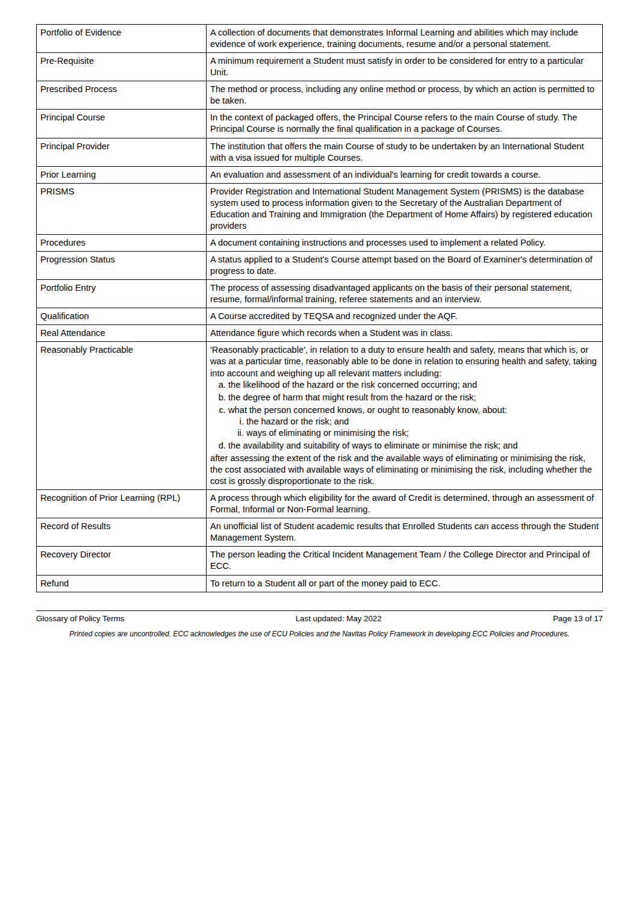| Portfolio of Evidence | A collection of documents that demonstrates Informal Learning and abilities which may include evidence of work experience, training documents, resume and/or a personal statement. |
| Pre-Requisite | A minimum requirement a Student must satisfy in order to be considered for entry to a particular Unit. |
| Prescribed Process | The method or process, including any online method or process, by which an action is permitted to be taken. |
| Principal Course | In the context of packaged offers, the Principal Course refers to the main Course of study. The Principal Course is normally the final qualification in a package of Courses. |
| Principal Provider | The institution that offers the main Course of study to be undertaken by an International Student with a visa issued for multiple Courses. |
| Prior Learning | An evaluation and assessment of an individual's learning for credit towards a course. |
| PRISMS | Provider Registration and International Student Management System (PRISMS) is the database system used to process information given to the Secretary of the Australian Department of Education and Training and Immigration (the Department of Home Affairs) by registered education providers |
| Procedures | A document containing instructions and processes used to implement a related Policy. |
| Progression Status | A status applied to a Student's Course attempt based on the Board of Examiner's determination of progress to date. |
| Portfolio Entry | The process of assessing disadvantaged applicants on the basis of their personal statement, resume, formal/informal training, referee statements and an interview. |
| Qualification | A Course accredited by TEQSA and recognized under the AQF. |
| Real Attendance | Attendance figure which records when a Student was in class. |
| Reasonably Practicable | 'Reasonably practicable', in relation to a duty to ensure health and safety, means that which is, or was at a particular time, reasonably able to be done in relation to ensuring health and safety, taking into account and weighing up all relevant matters including: the likelihood of the hazard or the risk concerned occurring; and the degree of harm that might result from the hazard or the risk; what the person concerned knows, or ought to reasonably know, about: the hazard or the risk; and ways of eliminating or minimising the risk; the availability and suitability of ways to eliminate or minimise the risk; and after assessing the extent of the risk and the available ways of eliminating or minimising the risk, the cost associated with available ways of eliminating or minimising the risk, including whether the cost is grossly disproportionate to the risk. |
| Recognition of Prior Learning (RPL) | A process through which eligibility for the award of Credit is determined, through an assessment of Formal, Informal or Non-Formal learning. |
| Record of Results | An unofficial list of Student academic results that Enrolled Students can access through the Student Management System. |
| Recovery Director | The person leading the Critical Incident Management Team / the College Director and Principal of ECC. |
| Refund | To return to a Student all or part of the money paid to ECC. |
Glossary of Policy Terms Last updated: May 2022 Page 13 of 17
Printed copies are uncontrolled. ECC acknowledges the use of ECU Policies and the Navitas Policy Framework in developing ECC Policies and Procedures.